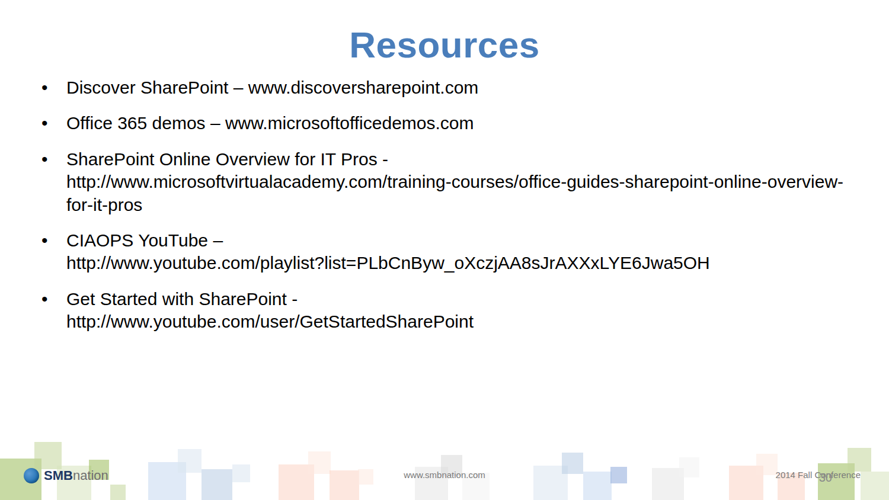Resources
Discover SharePoint – www.discoversharepoint.com
Office 365 demos – www.microsoftofficedemos.com
SharePoint Online Overview for IT Pros - http://www.microsoftvirtualacademy.com/training-courses/office-guides-sharepoint-online-overview-for-it-pros
CIAOPS YouTube – http://www.youtube.com/playlist?list=PLbCnByw_oXczjAA8sJrAXXxLYE6Jwa5OH
Get Started with SharePoint - http://www.youtube.com/user/GetStartedSharePoint
SMBnation
www.smbnation.com
2014 Fall Conference
30